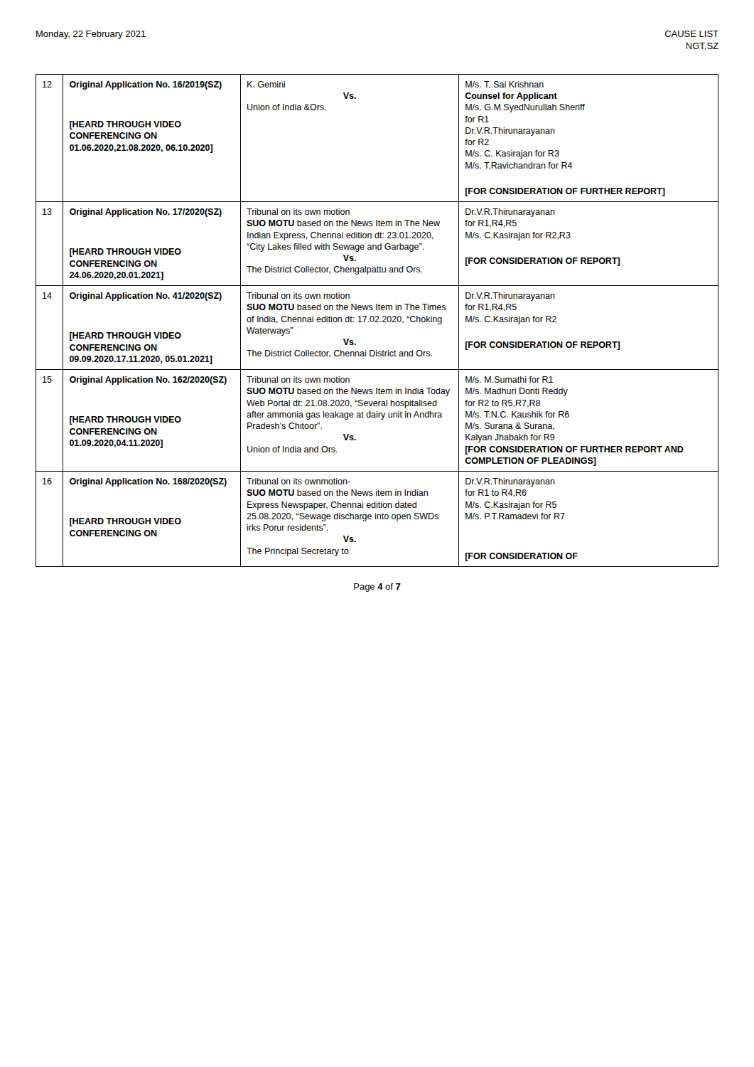Monday, 22 February 2021
CAUSE LIST
NGT,SZ
| 12 | Original Application No. 16/2019(SZ) [HEARD THROUGH VIDEO CONFERENCING ON 01.06.2020,21.08.2020, 06.10.2020] | K. Gemini Vs. Union of India &Ors. | M/s. T. Sai Krishnan Counsel for Applicant M/s. G.M.SyedNurullah Sheriff for R1 Dr.V.R.Thirunarayanan for R2 M/s. C. Kasirajan for R3 M/s. T.Ravichandran for R4 [FOR CONSIDERATION OF FURTHER REPORT] |
| 13 | Original Application No. 17/2020(SZ) [HEARD THROUGH VIDEO CONFERENCING ON 24.06.2020,20.01.2021] | Tribunal on its own motion SUO MOTU based on the News Item in The New Indian Express, Chennai edition dt: 23.01.2020, “City Lakes filled with Sewage and Garbage”. Vs. The District Collector, Chengalpattu and Ors. | Dr.V.R.Thirunarayanan for R1,R4,R5 M/s. C.Kasirajan for R2,R3 [FOR CONSIDERATION OF REPORT] |
| 14 | Original Application No. 41/2020(SZ) [HEARD THROUGH VIDEO CONFERENCING ON 09.09.2020.17.11.2020, 05.01.2021] | Tribunal on its own motion SUO MOTU based on the News Item in The Times of India, Chennai edition dt: 17.02.2020, “Choking Waterways” Vs. The District Collector, Chennai District and Ors. | Dr.V.R.Thirunarayanan for R1,R4,R5 M/s. C.Kasirajan for R2 [FOR CONSIDERATION OF REPORT] |
| 15 | Original Application No. 162/2020(SZ) [HEARD THROUGH VIDEO CONFERENCING ON 01.09.2020,04.11.2020] | Tribunal on its own motion SUO MOTU based on the News Item in India Today Web Portal dt: 21.08.2020, “Several hospitalised after ammonia gas leakage at dairy unit in Andhra Pradesh’s Chitoor”. Vs. Union of India and Ors. | M/s. M.Sumathi for R1 M/s. Madhuri Donti Reddy for R2 to R5,R7,R8 M/s. T.N.C. Kaushik for R6 M/s. Surana & Surana, Kalyan Jhabakh for R9 [FOR CONSIDERATION OF FURTHER REPORT AND COMPLETION OF PLEADINGS] |
| 16 | Original Application No. 168/2020(SZ) [HEARD THROUGH VIDEO CONFERENCING ON | Tribunal on its ownmotion- SUO MOTU based on the News item in Indian Express Newspaper, Chennai edition dated 25.08.2020, “Sewage discharge into open SWDs irks Porur residents”. Vs. The Principal Secretary to | Dr.V.R.Thirunarayanan for R1 to R4,R6 M/s. C.Kasirajan for R5 M/s. P.T.Ramadevi for R7 [FOR CONSIDERATION OF |
Page 4 of 7